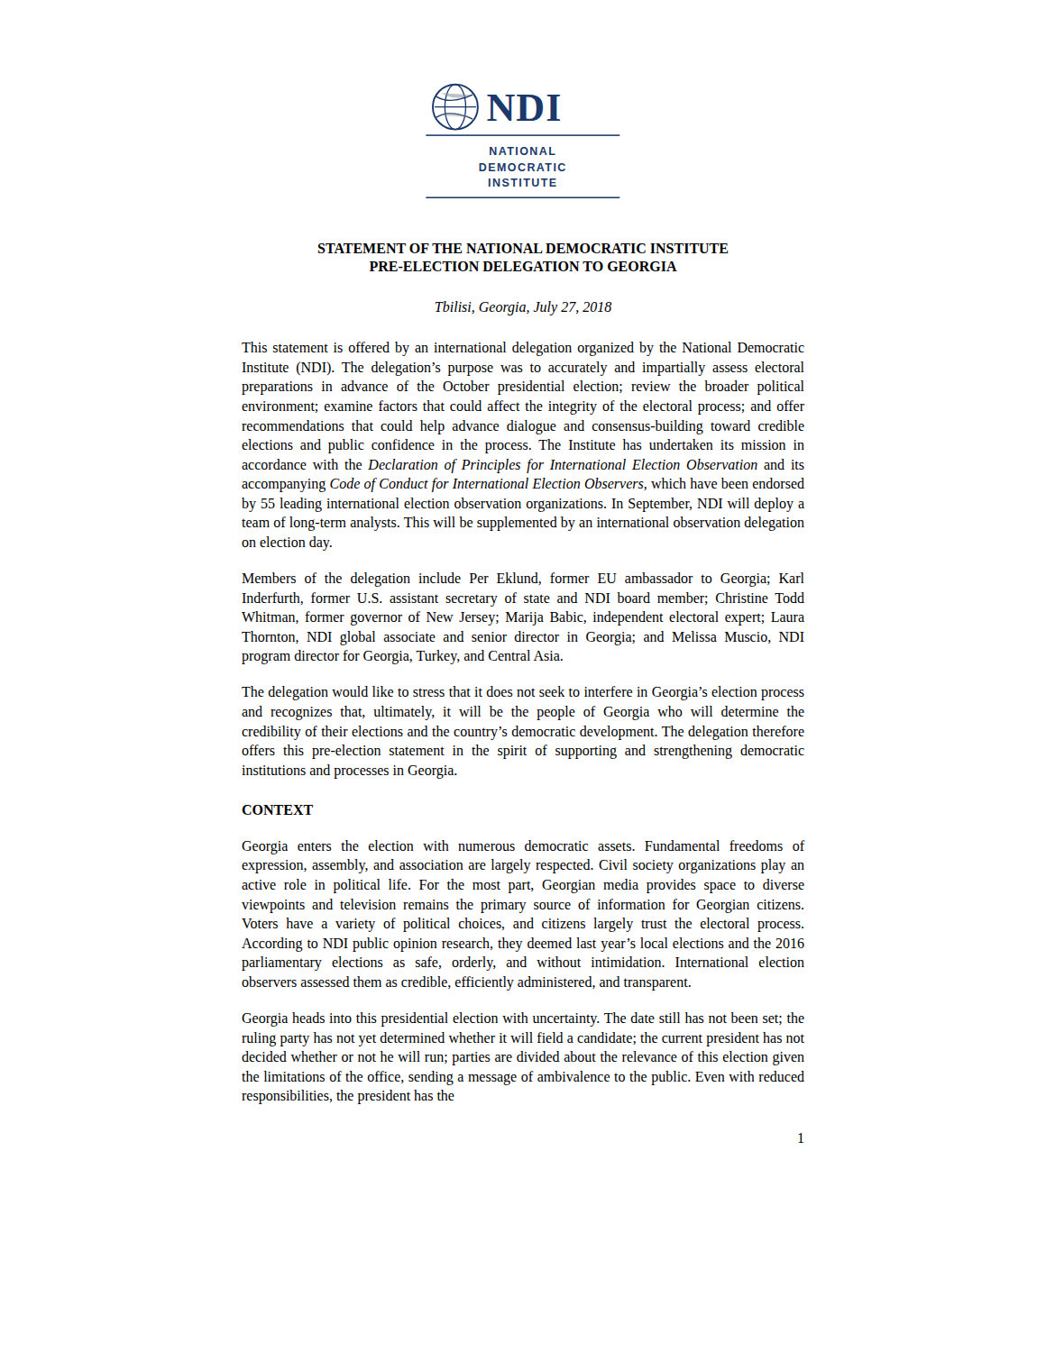NDI NATIONAL DEMOCRATIC INSTITUTE
Statement of the National Democratic Institute
Pre-Election Delegation to Georgia
Tbilisi, Georgia, July 27, 2018
This statement is offered by an international delegation organized by the National Democratic Institute (NDI). The delegation’s purpose was to accurately and impartially assess electoral preparations in advance of the October presidential election; review the broader political environment; examine factors that could affect the integrity of the electoral process; and offer recommendations that could help advance dialogue and consensus-building toward credible elections and public confidence in the process. The Institute has undertaken its mission in accordance with the Declaration of Principles for International Election Observation and its accompanying Code of Conduct for International Election Observers, which have been endorsed by 55 leading international election observation organizations. In September, NDI will deploy a team of long-term analysts. This will be supplemented by an international observation delegation on election day.
Members of the delegation include Per Eklund, former EU ambassador to Georgia; Karl Inderfurth, former U.S. assistant secretary of state and NDI board member; Christine Todd Whitman, former governor of New Jersey; Marija Babic, independent electoral expert; Laura Thornton, NDI global associate and senior director in Georgia; and Melissa Muscio, NDI program director for Georgia, Turkey, and Central Asia.
The delegation would like to stress that it does not seek to interfere in Georgia’s election process and recognizes that, ultimately, it will be the people of Georgia who will determine the credibility of their elections and the country’s democratic development. The delegation therefore offers this pre-election statement in the spirit of supporting and strengthening democratic institutions and processes in Georgia.
Context
Georgia enters the election with numerous democratic assets. Fundamental freedoms of expression, assembly, and association are largely respected. Civil society organizations play an active role in political life. For the most part, Georgian media provides space to diverse viewpoints and television remains the primary source of information for Georgian citizens. Voters have a variety of political choices, and citizens largely trust the electoral process. According to NDI public opinion research, they deemed last year’s local elections and the 2016 parliamentary elections as safe, orderly, and without intimidation. International election observers assessed them as credible, efficiently administered, and transparent.
Georgia heads into this presidential election with uncertainty. The date still has not been set; the ruling party has not yet determined whether it will field a candidate; the current president has not decided whether or not he will run; parties are divided about the relevance of this election given the limitations of the office, sending a message of ambivalence to the public. Even with reduced responsibilities, the president has the
1